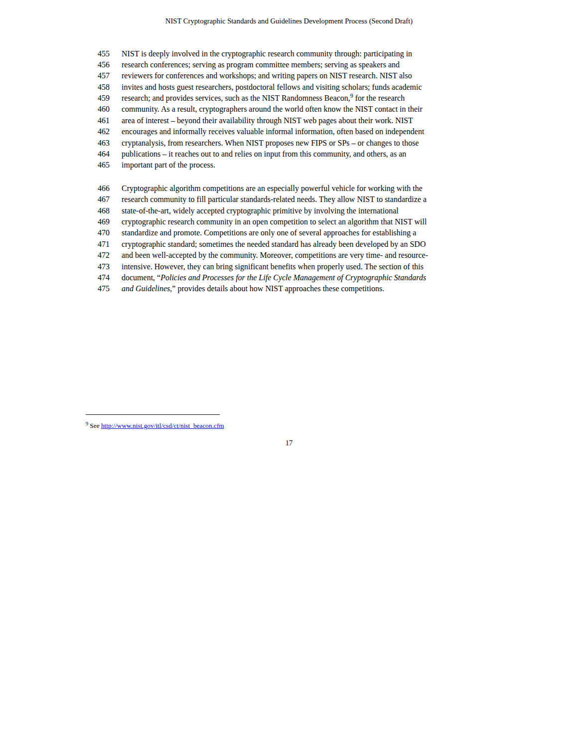NIST Cryptographic Standards and Guidelines Development Process (Second Draft)
455 NIST is deeply involved in the cryptographic research community through: participating in
456 research conferences; serving as program committee members; serving as speakers and
457 reviewers for conferences and workshops; and writing papers on NIST research. NIST also
458 invites and hosts guest researchers, postdoctoral fellows and visiting scholars; funds academic
459 research; and provides services, such as the NIST Randomness Beacon,9 for the research
460 community. As a result, cryptographers around the world often know the NIST contact in their
461 area of interest – beyond their availability through NIST web pages about their work. NIST
462 encourages and informally receives valuable informal information, often based on independent
463 cryptanalysis, from researchers. When NIST proposes new FIPS or SPs – or changes to those
464 publications – it reaches out to and relies on input from this community, and others, as an
465 important part of the process.
466 Cryptographic algorithm competitions are an especially powerful vehicle for working with the
467 research community to fill particular standards-related needs. They allow NIST to standardize a
468 state-of-the-art, widely accepted cryptographic primitive by involving the international
469 cryptographic research community in an open competition to select an algorithm that NIST will
470 standardize and promote. Competitions are only one of several approaches for establishing a
471 cryptographic standard; sometimes the needed standard has already been developed by an SDO
472 and been well-accepted by the community. Moreover, competitions are very time- and resource-
473 intensive. However, they can bring significant benefits when properly used. The section of this
474 document, “Policies and Processes for the Life Cycle Management of Cryptographic Standards
475 and Guidelines,” provides details about how NIST approaches these competitions.
9 See http://www.nist.gov/itl/csd/ct/nist_beacon.cfm
17